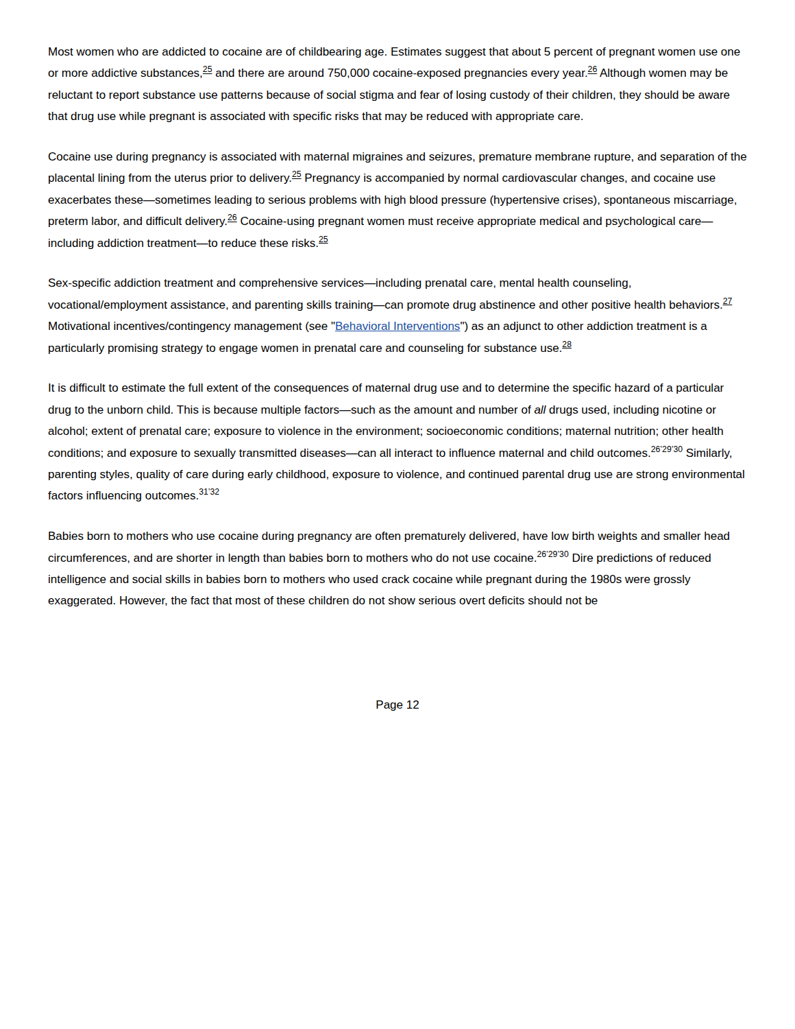Most women who are addicted to cocaine are of childbearing age. Estimates suggest that about 5 percent of pregnant women use one or more addictive substances,25 and there are around 750,000 cocaine-exposed pregnancies every year.26 Although women may be reluctant to report substance use patterns because of social stigma and fear of losing custody of their children, they should be aware that drug use while pregnant is associated with specific risks that may be reduced with appropriate care.
Cocaine use during pregnancy is associated with maternal migraines and seizures, premature membrane rupture, and separation of the placental lining from the uterus prior to delivery.25 Pregnancy is accompanied by normal cardiovascular changes, and cocaine use exacerbates these—sometimes leading to serious problems with high blood pressure (hypertensive crises), spontaneous miscarriage, preterm labor, and difficult delivery.26 Cocaine-using pregnant women must receive appropriate medical and psychological care—including addiction treatment—to reduce these risks.25
Sex-specific addiction treatment and comprehensive services—including prenatal care, mental health counseling, vocational/employment assistance, and parenting skills training—can promote drug abstinence and other positive health behaviors.27 Motivational incentives/contingency management (see "Behavioral Interventions") as an adjunct to other addiction treatment is a particularly promising strategy to engage women in prenatal care and counseling for substance use.28
It is difficult to estimate the full extent of the consequences of maternal drug use and to determine the specific hazard of a particular drug to the unborn child. This is because multiple factors—such as the amount and number of all drugs used, including nicotine or alcohol; extent of prenatal care; exposure to violence in the environment; socioeconomic conditions; maternal nutrition; other health conditions; and exposure to sexually transmitted diseases—can all interact to influence maternal and child outcomes.26’29’30 Similarly, parenting styles, quality of care during early childhood, exposure to violence, and continued parental drug use are strong environmental factors influencing outcomes.31’32
Babies born to mothers who use cocaine during pregnancy are often prematurely delivered, have low birth weights and smaller head circumferences, and are shorter in length than babies born to mothers who do not use cocaine.26’29’30 Dire predictions of reduced intelligence and social skills in babies born to mothers who used crack cocaine while pregnant during the 1980s were grossly exaggerated. However, the fact that most of these children do not show serious overt deficits should not be
Page 12